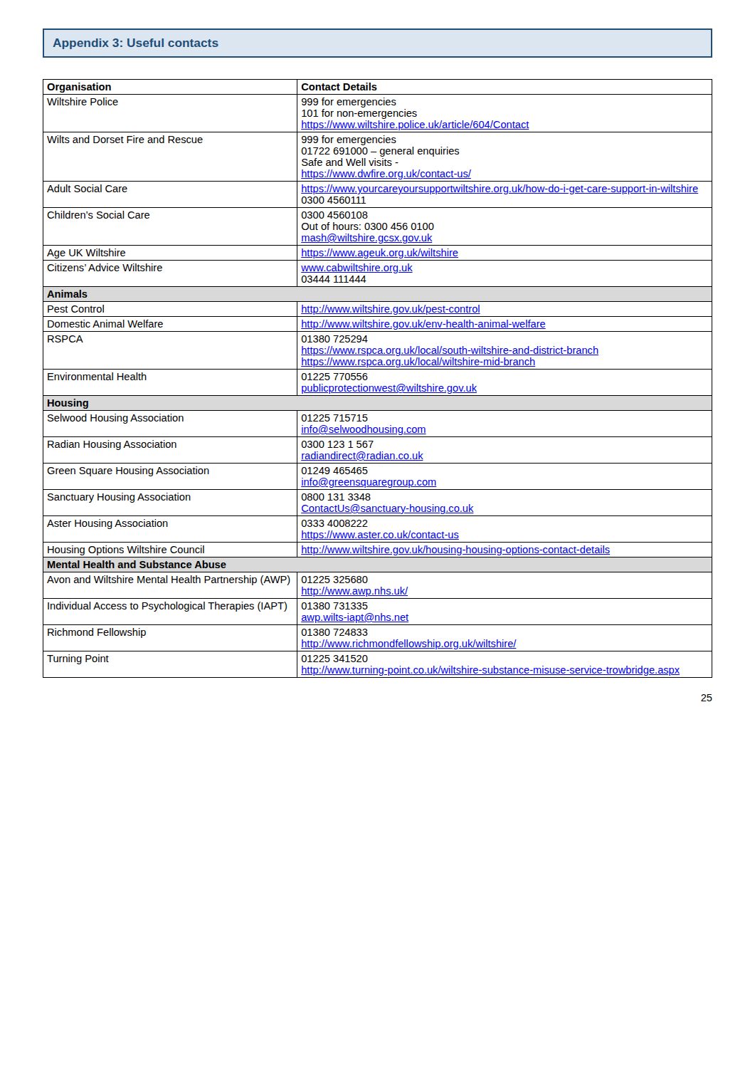Appendix 3: Useful contacts
| Organisation | Contact Details |
| --- | --- |
| Wiltshire Police | 999 for emergencies 101 for non-emergencies https://www.wiltshire.police.uk/article/604/Contact |
| Wilts and Dorset Fire and Rescue | 999 for emergencies 01722 691000 – general enquiries Safe and Well visits - https://www.dwfire.org.uk/contact-us/ |
| Adult Social Care | https://www.yourcareyoursupportwiltshire.org.uk/how-do-i-get-care-support-in-wiltshire 0300 4560111 |
| Children’s Social Care | 0300 4560108 Out of hours: 0300 456 0100 mash@wiltshire.gcsx.gov.uk |
| Age UK Wiltshire | https://www.ageuk.org.uk/wiltshire |
| Citizens’ Advice Wiltshire | www.cabwiltshire.org.uk 03444 111444 |
| Animals |
| Pest Control | http://www.wiltshire.gov.uk/pest-control |
| Domestic Animal Welfare | http://www.wiltshire.gov.uk/env-health-animal-welfare |
| RSPCA | 01380 725294 https://www.rspca.org.uk/local/south-wiltshire-and-district-branch https://www.rspca.org.uk/local/wiltshire-mid-branch |
| Environmental Health | 01225 770556 publicprotectionwest@wiltshire.gov.uk |
| Housing |
| Selwood Housing Association | 01225 715715 info@selwoodhousing.com |
| Radian Housing Association | 0300 123 1 567 radiandirect@radian.co.uk |
| Green Square Housing Association | 01249 465465 info@greensquaregroup.com |
| Sanctuary Housing Association | 0800 131 3348 ContactUs@sanctuary-housing.co.uk |
| Aster Housing Association | 0333 4008222 https://www.aster.co.uk/contact-us |
| Housing Options Wiltshire Council | http://www.wiltshire.gov.uk/housing-housing-options-contact-details |
| Mental Health and Substance Abuse |
| Avon and Wiltshire Mental Health Partnership (AWP) | 01225 325680 http://www.awp.nhs.uk/ |
| Individual Access to Psychological Therapies (IAPT) | 01380 731335 awp.wilts-iapt@nhs.net |
| Richmond Fellowship | 01380 724833 http://www.richmondfellowship.org.uk/wiltshire/ |
| Turning Point | 01225 341520 http://www.turning-point.co.uk/wiltshire-substance-misuse-service-trowbridge.aspx |
25